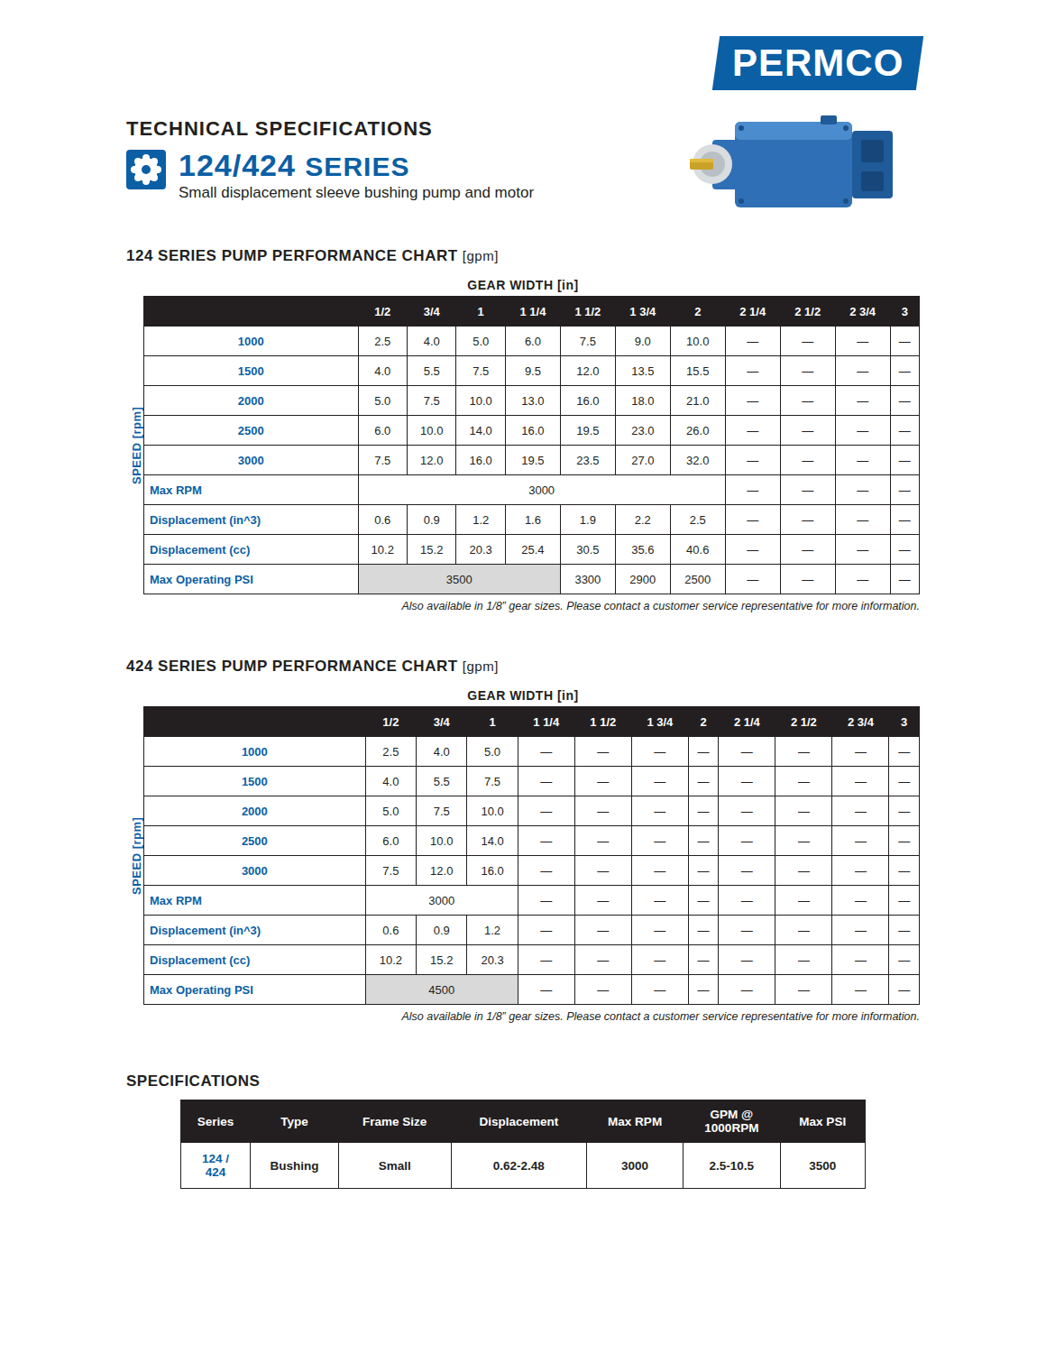PERMCO
TECHNICAL SPECIFICATIONS
124/424 SERIES
Small displacement sleeve bushing pump and motor
124 SERIES PUMP PERFORMANCE CHART [gpm]
GEAR WIDTH [in]
SPEED [rpm]
| | 1/2 | 3/4 | 1 | 1 1/4 | 1 1/2 | 1 3/4 | 2 | 2 1/4 | 2 1/2 | 2 3/4 | 3 |
| --- | --- | --- | --- | --- | --- | --- | --- | --- | --- | --- | --- |
| 1000 | 2.5 | 4.0 | 5.0 | 6.0 | 7.5 | 9.0 | 10.0 | — | — | — | — |
| 1500 | 4.0 | 5.5 | 7.5 | 9.5 | 12.0 | 13.5 | 15.5 | — | — | — | — |
| 2000 | 5.0 | 7.5 | 10.0 | 13.0 | 16.0 | 18.0 | 21.0 | — | — | — | — |
| 2500 | 6.0 | 10.0 | 14.0 | 16.0 | 19.5 | 23.0 | 26.0 | — | — | — | — |
| 3000 | 7.5 | 12.0 | 16.0 | 19.5 | 23.5 | 27.0 | 32.0 | — | — | — | — |
| Max RPM | 3000 | — | — | — | — |
| Displacement (in^3) | 0.6 | 0.9 | 1.2 | 1.6 | 1.9 | 2.2 | 2.5 | — | — | — | — |
| Displacement (cc) | 10.2 | 15.2 | 20.3 | 25.4 | 30.5 | 35.6 | 40.6 | — | — | — | — |
| Max Operating PSI | 3500 | 3300 | 2900 | 2500 | — | — | — | — |
Also available in 1/8” gear sizes. Please contact a customer service representative for more information.
424 SERIES PUMP PERFORMANCE CHART [gpm]
GEAR WIDTH [in]
SPEED [rpm]
| | 1/2 | 3/4 | 1 | 1 1/4 | 1 1/2 | 1 3/4 | 2 | 2 1/4 | 2 1/2 | 2 3/4 | 3 |
| --- | --- | --- | --- | --- | --- | --- | --- | --- | --- | --- | --- |
| 1000 | 2.5 | 4.0 | 5.0 | — | — | — | — | — | — | — | — |
| 1500 | 4.0 | 5.5 | 7.5 | — | — | — | — | — | — | — | — |
| 2000 | 5.0 | 7.5 | 10.0 | — | — | — | — | — | — | — | — |
| 2500 | 6.0 | 10.0 | 14.0 | — | — | — | — | — | — | — | — |
| 3000 | 7.5 | 12.0 | 16.0 | — | — | — | — | — | — | — | — |
| Max RPM | 3000 | — | — | — | — | — | — | — | — |
| Displacement (in^3) | 0.6 | 0.9 | 1.2 | — | — | — | — | — | — | — | — |
| Displacement (cc) | 10.2 | 15.2 | 20.3 | — | — | — | — | — | — | — | — |
| Max Operating PSI | 4500 | — | — | — | — | — | — | — | — |
Also available in 1/8” gear sizes. Please contact a customer service representative for more information.
SPECIFICATIONS
| Series | Type | Frame Size | Displacement | Max RPM | GPM @ 1000RPM | Max PSI |
| --- | --- | --- | --- | --- | --- | --- |
| 124 / 424 | Bushing | Small | 0.62-2.48 | 3000 | 2.5-10.5 | 3500 |